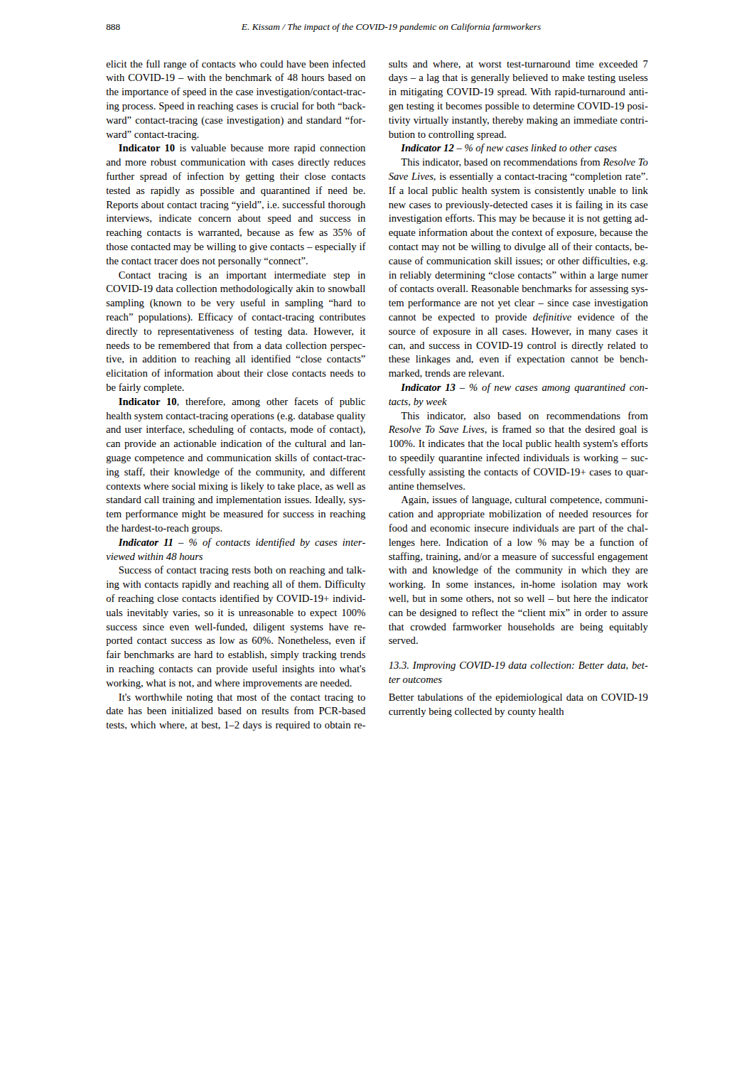888 E. Kissam / The impact of the COVID-19 pandemic on California farmworkers
elicit the full range of contacts who could have been infected with COVID-19 – with the benchmark of 48 hours based on the importance of speed in the case investigation/contact-tracing process. Speed in reaching cases is crucial for both “backward” contact-tracing (case investigation) and standard “forward” contact-tracing.
Indicator 10 is valuable because more rapid connection and more robust communication with cases directly reduces further spread of infection by getting their close contacts tested as rapidly as possible and quarantined if need be. Reports about contact tracing “yield”, i.e. successful thorough interviews, indicate concern about speed and success in reaching contacts is warranted, because as few as 35% of those contacted may be willing to give contacts – especially if the contact tracer does not personally “connect”.
Contact tracing is an important intermediate step in COVID-19 data collection methodologically akin to snowball sampling (known to be very useful in sampling “hard to reach” populations). Efficacy of contact-tracing contributes directly to representativeness of testing data. However, it needs to be remembered that from a data collection perspective, in addition to reaching all identified “close contacts” elicitation of information about their close contacts needs to be fairly complete.
Indicator 10, therefore, among other facets of public health system contact-tracing operations (e.g. database quality and user interface, scheduling of contacts, mode of contact), can provide an actionable indication of the cultural and language competence and communication skills of contact-tracing staff, their knowledge of the community, and different contexts where social mixing is likely to take place, as well as standard call training and implementation issues. Ideally, system performance might be measured for success in reaching the hardest-to-reach groups.
Indicator 11 – % of contacts identified by cases interviewed within 48 hours
Success of contact tracing rests both on reaching and talking with contacts rapidly and reaching all of them. Difficulty of reaching close contacts identified by COVID-19+ individuals inevitably varies, so it is unreasonable to expect 100% success since even well-funded, diligent systems have reported contact success as low as 60%. Nonetheless, even if fair benchmarks are hard to establish, simply tracking trends in reaching contacts can provide useful insights into what's working, what is not, and where improvements are needed.
It's worthwhile noting that most of the contact tracing to date has been initialized based on results from PCR-based tests, which where, at best, 1–2 days is required to obtain results and where, at worst test-turnaround time exceeded 7 days – a lag that is generally believed to make testing useless in mitigating COVID-19 spread. With rapid-turnaround antigen testing it becomes possible to determine COVID-19 positivity virtually instantly, thereby making an immediate contribution to controlling spread.
Indicator 12 – % of new cases linked to other cases
This indicator, based on recommendations from Resolve To Save Lives, is essentially a contact-tracing “completion rate”. If a local public health system is consistently unable to link new cases to previously-detected cases it is failing in its case investigation efforts. This may be because it is not getting adequate information about the context of exposure, because the contact may not be willing to divulge all of their contacts, because of communication skill issues; or other difficulties, e.g. in reliably determining “close contacts” within a large numer of contacts overall. Reasonable benchmarks for assessing system performance are not yet clear – since case investigation cannot be expected to provide definitive evidence of the source of exposure in all cases. However, in many cases it can, and success in COVID-19 control is directly related to these linkages and, even if expectation cannot be benchmarked, trends are relevant.
Indicator 13 – % of new cases among quarantined contacts, by week
This indicator, also based on recommendations from Resolve To Save Lives, is framed so that the desired goal is 100%. It indicates that the local public health system's efforts to speedily quarantine infected individuals is working – successfully assisting the contacts of COVID-19+ cases to quarantine themselves.
Again, issues of language, cultural competence, communication and appropriate mobilization of needed resources for food and economic insecure individuals are part of the challenges here. Indication of a low % may be a function of staffing, training, and/or a measure of successful engagement with and knowledge of the community in which they are working. In some instances, in-home isolation may work well, but in some others, not so well – but here the indicator can be designed to reflect the “client mix” in order to assure that crowded farmworker households are being equitably served.
13.3. Improving COVID-19 data collection: Better data, better outcomes
Better tabulations of the epidemiological data on COVID-19 currently being collected by county health